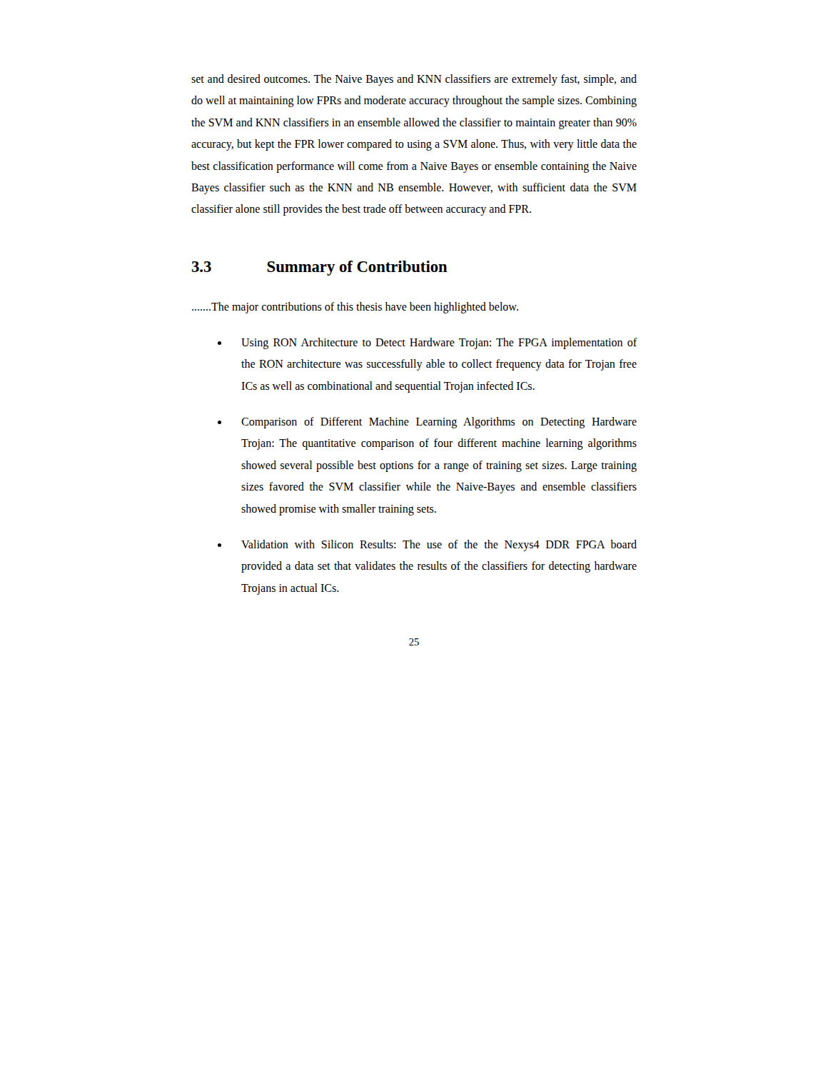set and desired outcomes. The Naive Bayes and KNN classifiers are extremely fast, simple, and do well at maintaining low FPRs and moderate accuracy throughout the sample sizes. Combining the SVM and KNN classifiers in an ensemble allowed the classifier to maintain greater than 90% accuracy, but kept the FPR lower compared to using a SVM alone. Thus, with very little data the best classification performance will come from a Naive Bayes or ensemble containing the Naive Bayes classifier such as the KNN and NB ensemble. However, with sufficient data the SVM classifier alone still provides the best trade off between accuracy and FPR.
3.3 Summary of Contribution
.......The major contributions of this thesis have been highlighted below.
Using RON Architecture to Detect Hardware Trojan: The FPGA implementation of the RON architecture was successfully able to collect frequency data for Trojan free ICs as well as combinational and sequential Trojan infected ICs.
Comparison of Different Machine Learning Algorithms on Detecting Hardware Trojan: The quantitative comparison of four different machine learning algorithms showed several possible best options for a range of training set sizes. Large training sizes favored the SVM classifier while the Naive-Bayes and ensemble classifiers showed promise with smaller training sets.
Validation with Silicon Results: The use of the the Nexys4 DDR FPGA board provided a data set that validates the results of the classifiers for detecting hardware Trojans in actual ICs.
25